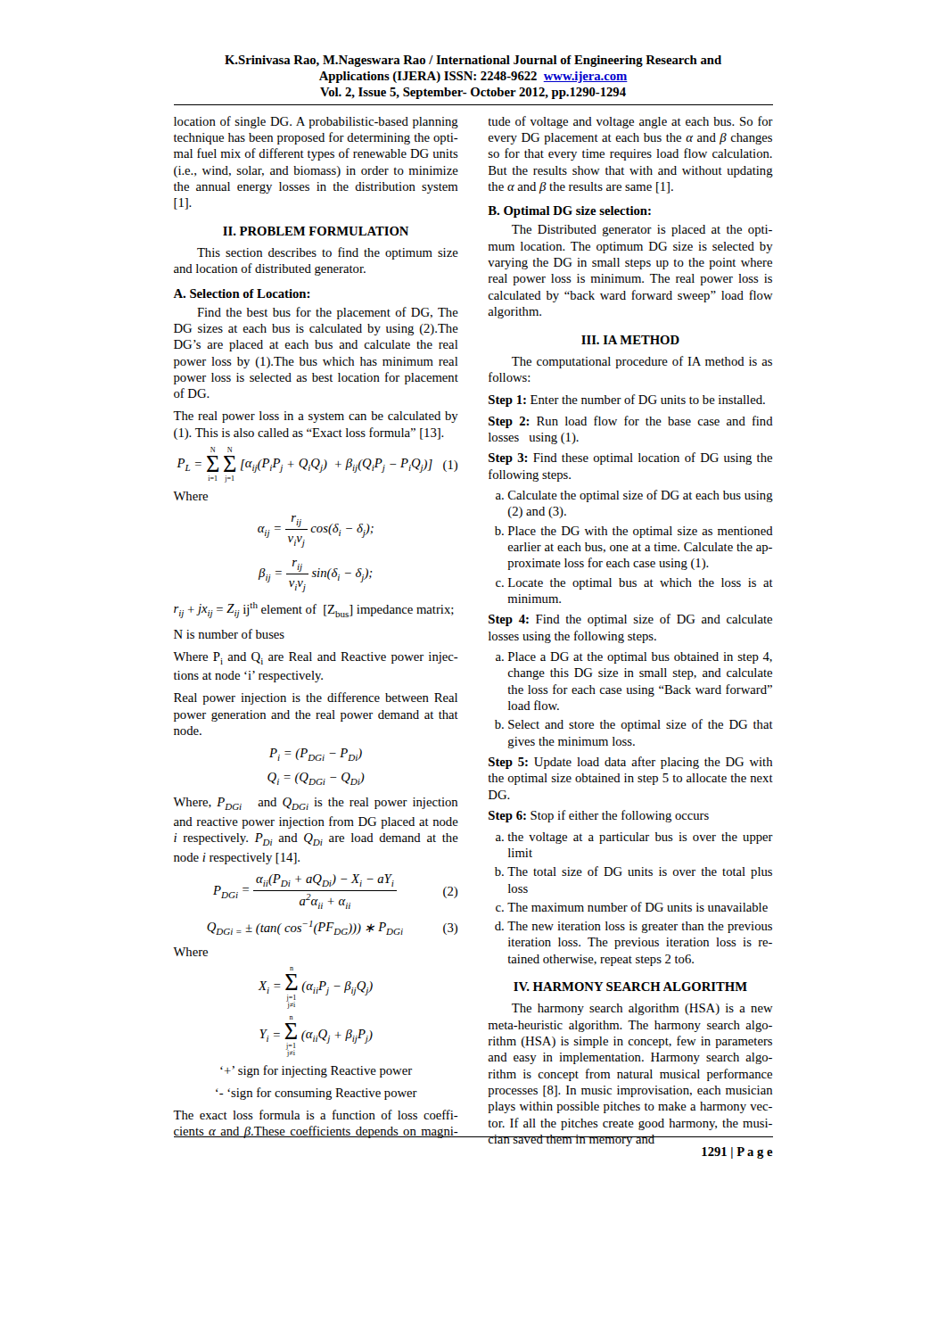K.Srinivasa Rao, M.Nageswara Rao / International Journal of Engineering Research and Applications (IJERA) ISSN: 2248-9622 www.ijera.com Vol. 2, Issue 5, September- October 2012, pp.1290-1294
location of single DG. A probabilistic-based planning technique has been proposed for determining the optimal fuel mix of different types of renewable DG units (i.e., wind, solar, and biomass) in order to minimize the annual energy losses in the distribution system [1].
II. PROBLEM FORMULATION
This section describes to find the optimum size and location of distributed generator.
A. Selection of Location:
Find the best bus for the placement of DG, The DG sizes at each bus is calculated by using (2).The DG’s are placed at each bus and calculate the real power loss by (1).The bus which has minimum real power loss is selected as best location for placement of DG.
The real power loss in a system can be calculated by (1). This is also called as “Exact loss formula” [13].
PL = NΣi=1 NΣj=1 [αij(PiPj + QiQj) + βij(QiPj − PiQj)] (1)
Where
αij = rij vivj cos(δi − δj);
βij = rij vivj sin(δi − δj);
rij + jxij = Zij ijth element of [Zbus] impedance matrix;
N is number of buses
Where Pi and Qi are Real and Reactive power injections at node ‘i’ respectively.
Real power injection is the difference between Real power generation and the real power demand at that node.
Pi = (PDGi − PDi)
Qi = (QDGi − QDi)
Where, PDGi and QDGi is the real power injection and reactive power injection from DG placed at node i respectively. PDi and QDi are load demand at the node i respectively [14].
PDGi = αii(PDi + aQDi) − Xi − aYi a2αii + αii (2)
QDGi = ± (tan( cos−1(PFDG))) ∗ PDGi (3)
Where
Xi = nΣj=1
j≠i (αiiPj − βijQj)
Yi = nΣj=1
j≠i (αiiQj + βijPj)
‘+’ sign for injecting Reactive power
‘- ‘sign for consuming Reactive power
The exact loss formula is a function of loss coefficients α and β.These coefficients depends on magnitude of voltage and voltage angle at each bus. So for every DG placement at each bus the α and β changes so for that every time requires load flow calculation. But the results show that with and without updating the α and β the results are same [1].
B. Optimal DG size selection:
The Distributed generator is placed at the optimum location. The optimum DG size is selected by varying the DG in small steps up to the point where real power loss is minimum. The real power loss is calculated by “back ward forward sweep” load flow algorithm.
III. IA METHOD
The computational procedure of IA method is as follows:
Step 1: Enter the number of DG units to be installed.
Step 2: Run load flow for the base case and find losses using (1).
Step 3: Find these optimal location of DG using the following steps.
Calculate the optimal size of DG at each bus using (2) and (3).
Place the DG with the optimal size as mentioned earlier at each bus, one at a time. Calculate the approximate loss for each case using (1).
Locate the optimal bus at which the loss is at minimum.
Step 4: Find the optimal size of DG and calculate losses using the following steps.
Place a DG at the optimal bus obtained in step 4, change this DG size in small step, and calculate the loss for each case using “Back ward forward” load flow.
Select and store the optimal size of the DG that gives the minimum loss.
Step 5: Update load data after placing the DG with the optimal size obtained in step 5 to allocate the next DG.
Step 6: Stop if either the following occurs
the voltage at a particular bus is over the upper limit
The total size of DG units is over the total plus loss
The maximum number of DG units is unavailable
The new iteration loss is greater than the previous iteration loss. The previous iteration loss is retained otherwise, repeat steps 2 to6.
IV. HARMONY SEARCH ALGORITHM
The harmony search algorithm (HSA) is a new meta-heuristic algorithm. The harmony search algorithm (HSA) is simple in concept, few in parameters and easy in implementation. Harmony search algorithm is concept from natural musical performance processes [8]. In music improvisation, each musician plays within possible pitches to make a harmony vector. If all the pitches create good harmony, the musician saved them in memory and
1291 | P a g e